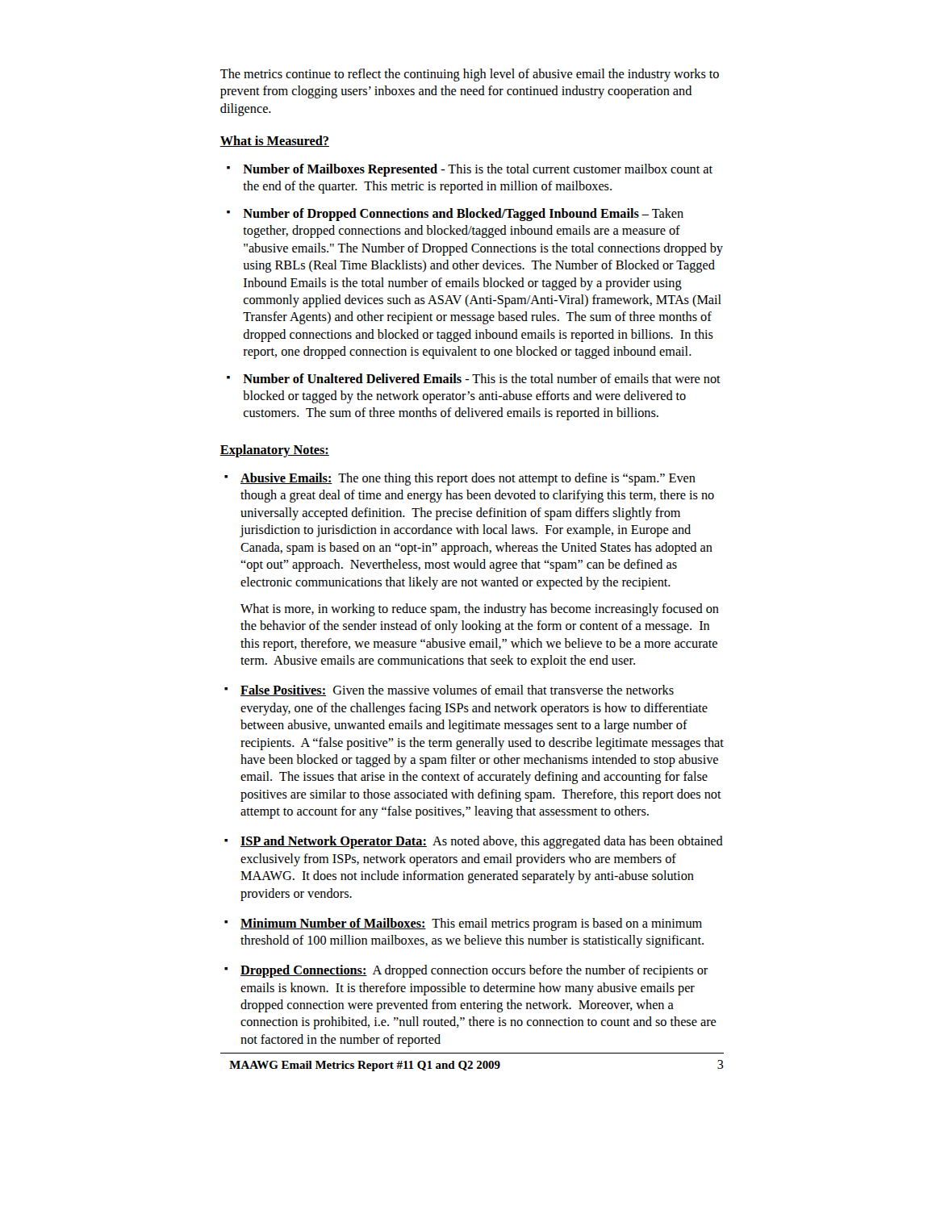The metrics continue to reflect the continuing high level of abusive email the industry works to prevent from clogging users’ inboxes and the need for continued industry cooperation and diligence.
What is Measured?
Number of Mailboxes Represented - This is the total current customer mailbox count at the end of the quarter. This metric is reported in million of mailboxes.
Number of Dropped Connections and Blocked/Tagged Inbound Emails – Taken together, dropped connections and blocked/tagged inbound emails are a measure of "abusive emails." The Number of Dropped Connections is the total connections dropped by using RBLs (Real Time Blacklists) and other devices. The Number of Blocked or Tagged Inbound Emails is the total number of emails blocked or tagged by a provider using commonly applied devices such as ASAV (Anti-Spam/Anti-Viral) framework, MTAs (Mail Transfer Agents) and other recipient or message based rules. The sum of three months of dropped connections and blocked or tagged inbound emails is reported in billions. In this report, one dropped connection is equivalent to one blocked or tagged inbound email.
Number of Unaltered Delivered Emails - This is the total number of emails that were not blocked or tagged by the network operator’s anti-abuse efforts and were delivered to customers. The sum of three months of delivered emails is reported in billions.
Explanatory Notes:
Abusive Emails: The one thing this report does not attempt to define is “spam.” Even though a great deal of time and energy has been devoted to clarifying this term, there is no universally accepted definition. The precise definition of spam differs slightly from jurisdiction to jurisdiction in accordance with local laws. For example, in Europe and Canada, spam is based on an “opt-in” approach, whereas the United States has adopted an “opt out” approach. Nevertheless, most would agree that “spam” can be defined as electronic communications that likely are not wanted or expected by the recipient.
What is more, in working to reduce spam, the industry has become increasingly focused on the behavior of the sender instead of only looking at the form or content of a message. In this report, therefore, we measure “abusive email,” which we believe to be a more accurate term. Abusive emails are communications that seek to exploit the end user.
False Positives: Given the massive volumes of email that transverse the networks everyday, one of the challenges facing ISPs and network operators is how to differentiate between abusive, unwanted emails and legitimate messages sent to a large number of recipients. A “false positive” is the term generally used to describe legitimate messages that have been blocked or tagged by a spam filter or other mechanisms intended to stop abusive email. The issues that arise in the context of accurately defining and accounting for false positives are similar to those associated with defining spam. Therefore, this report does not attempt to account for any “false positives,” leaving that assessment to others.
ISP and Network Operator Data: As noted above, this aggregated data has been obtained exclusively from ISPs, network operators and email providers who are members of MAAWG. It does not include information generated separately by anti-abuse solution providers or vendors.
Minimum Number of Mailboxes: This email metrics program is based on a minimum threshold of 100 million mailboxes, as we believe this number is statistically significant.
Dropped Connections: A dropped connection occurs before the number of recipients or emails is known. It is therefore impossible to determine how many abusive emails per dropped connection were prevented from entering the network. Moreover, when a connection is prohibited, i.e. ”null routed,” there is no connection to count and so these are not factored in the number of reported
MAAWG Email Metrics Report #11 Q1 and Q2 2009 3